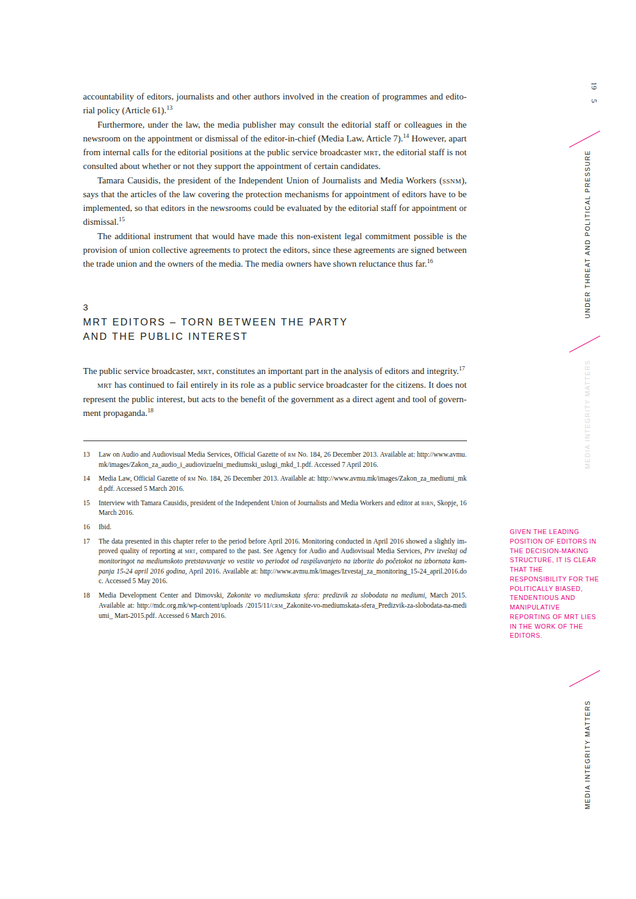19 5
Under threat and political pressure
Media integrity matters
Media integrity matters
Given the leading position of editors in the decision-making structure, it is clear that the responsibility for the politically biased, tendentious and manipulative reporting of MRT lies in the work of the editors.
accountability of editors, journalists and other authors involved in the creation of programmes and editorial policy (Article 61).13
Furthermore, under the law, the media publisher may consult the editorial staff or colleagues in the newsroom on the appointment or dismissal of the editor-in-chief (Media Law, Article 7).14 However, apart from internal calls for the editorial positions at the public service broadcaster mrt, the editorial staff is not consulted about whether or not they support the appointment of certain candidates.
Tamara Causidis, the president of the Independent Union of Journalists and Media Workers (ssnm), says that the articles of the law covering the protection mechanisms for appointment of editors have to be implemented, so that editors in the newsrooms could be evaluated by the editorial staff for appointment or dismissal.15
The additional instrument that would have made this non-existent legal commitment possible is the provision of union collective agreements to protect the editors, since these agreements are signed between the trade union and the owners of the media. The media owners have shown reluctance thus far.16
3
MRT editors – torn between the party
and the public interest
The public service broadcaster, mrt, constitutes an important part in the analysis of editors and integrity.17
mrt has continued to fail entirely in its role as a public service broadcaster for the citizens. It does not represent the public interest, but acts to the benefit of the government as a direct agent and tool of government propaganda.18
Law on Audio and Audiovisual Media Services, Official Gazette of rm No. 184, 26 December 2013. Available at: http://www.avmu.mk/images/Zakon_za_audio_i_audiovizuelni_mediumski_uslugi_mkd_1.pdf. Accessed 7 April 2016.
Media Law, Official Gazette of rm No. 184, 26 December 2013. Available at: http://www.avmu.mk/images/Zakon_za_mediumi_mkd.pdf. Accessed 5 March 2016.
Interview with Tamara Causidis, president of the Independent Union of Journalists and Media Workers and editor at birn, Skopje, 16 March 2016.
Ibid.
The data presented in this chapter refer to the period before April 2016. Monitoring conducted in April 2016 showed a slightly improved quality of reporting at mrt, compared to the past. See Agency for Audio and Audiovisual Media Services, Prv izveštaj od monitoringot na mediumskoto pretstavuvanje vo vestite vo periodot od raspišuvanjeto na izborite do početokot na izbornata kampanja 15-24 april 2016 godina, April 2016. Available at: http://www.avmu.mk/images/Izvestaj_za_monitoring_15-24_april.2016.doc. Accessed 5 May 2016.
Media Development Center and Dimovski, Zakonite vo mediumskata sfera: predizvik za slobodata na mediumi, March 2015. Available at: http://mdc.org.mk/wp-content/uploads /2015/11/crm_Zakonite-vo-mediumskata-sfera_Predizvik-za-slobodata-na-mediumi_ Mart-2015.pdf. Accessed 6 March 2016.